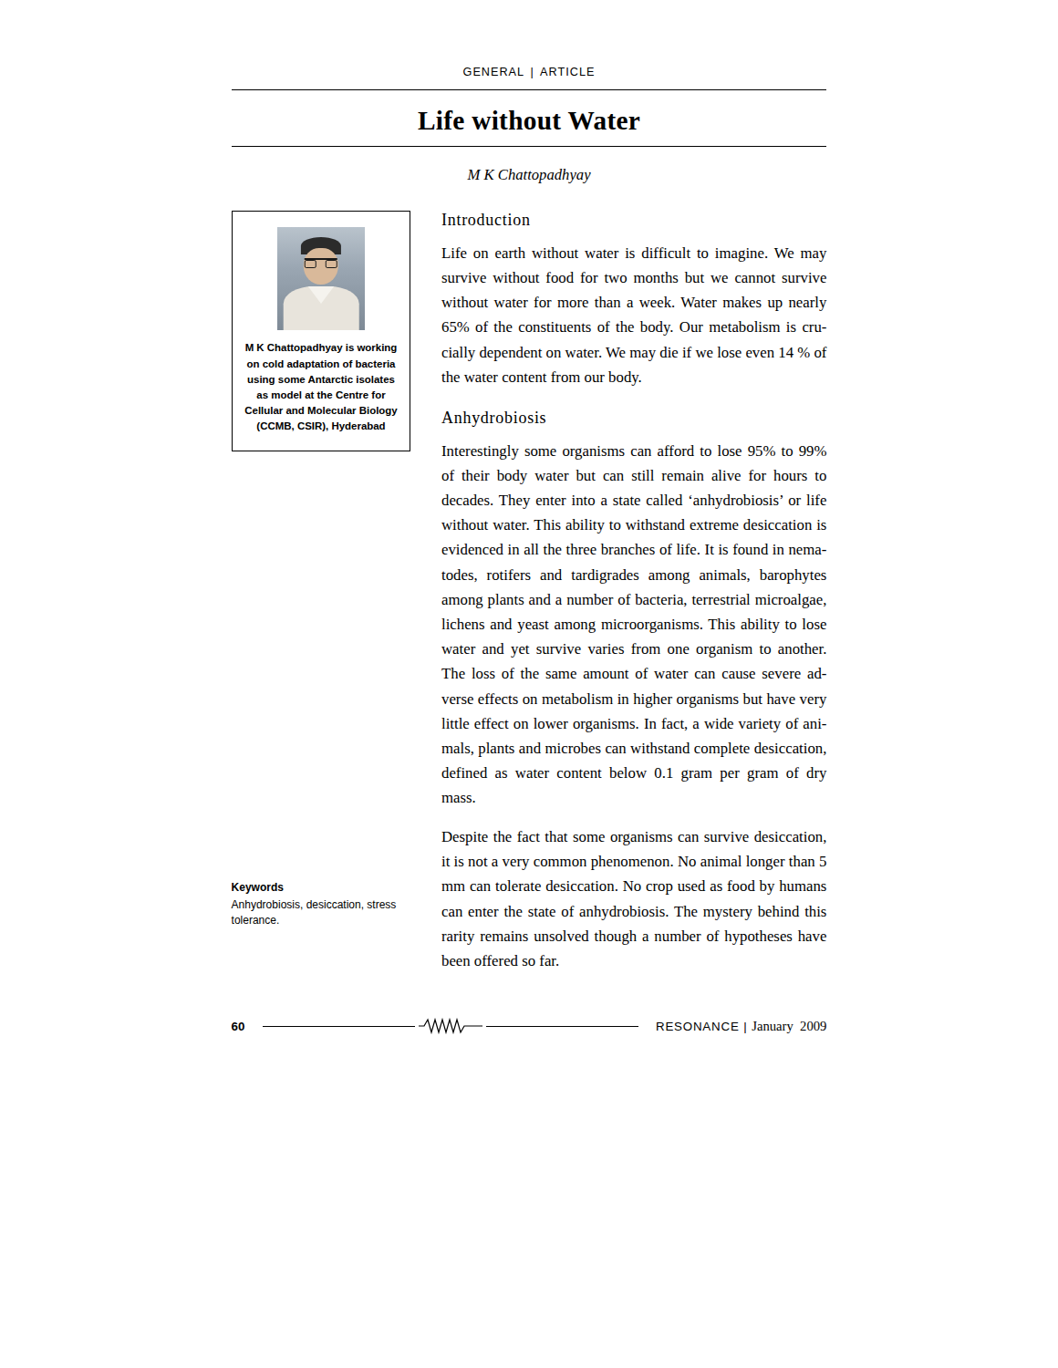GENERAL|ARTICLE
Life without Water
M K Chattopadhyay
M K Chattopadhyay is working on cold adaptation of bacteria using some Antarctic isolates as model at the Centre for Cellular and Molecular Biology (CCMB, CSIR), Hyderabad
Keywords
Anhydrobiosis, desiccation, stress tolerance.
Introduction
Life on earth without water is difficult to imagine. We may survive without food for two months but we cannot survive without water for more than a week. Water makes up nearly 65% of the constituents of the body. Our metabolism is crucially dependent on water. We may die if we lose even 14 % of the water content from our body.
Anhydrobiosis
Interestingly some organisms can afford to lose 95% to 99% of their body water but can still remain alive for hours to decades. They enter into a state called ‘anhydrobiosis’ or life without water. This ability to withstand extreme desiccation is evidenced in all the three branches of life. It is found in nematodes, rotifers and tardigrades among animals, barophytes among plants and a number of bacteria, terrestrial microalgae, lichens and yeast among microorganisms. This ability to lose water and yet survive varies from one organism to another. The loss of the same amount of water can cause severe adverse effects on metabolism in higher organisms but have very little effect on lower organisms. In fact, a wide variety of animals, plants and microbes can withstand complete desiccation, defined as water content below 0.1 gram per gram of dry mass.
Despite the fact that some organisms can survive desiccation, it is not a very common phenomenon. No animal longer than 5 mm can tolerate desiccation. No crop used as food by humans can enter the state of anhydrobiosis. The mystery behind this rarity remains unsolved though a number of hypotheses have been offered so far.
60
RESONANCE|January 2009